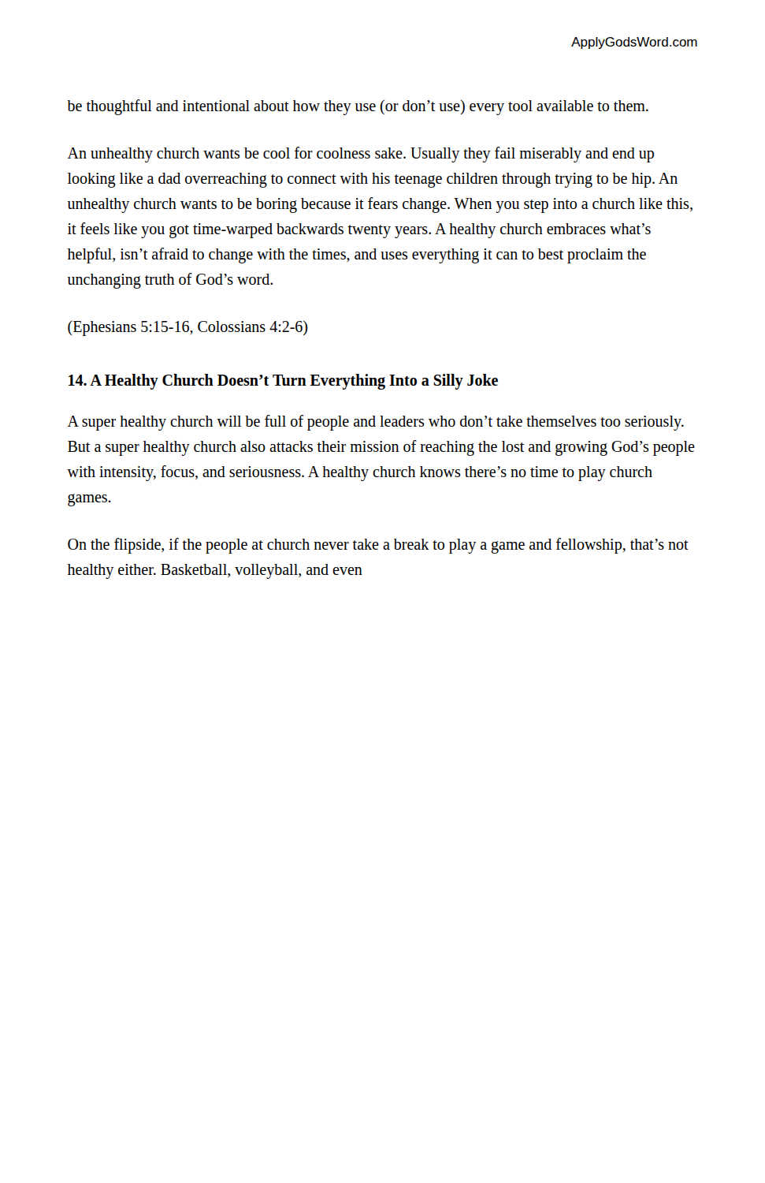ApplyGodsWord.com
be thoughtful and intentional about how they use (or don’t use) every tool available to them.
An unhealthy church wants be cool for coolness sake. Usually they fail miserably and end up looking like a dad overreaching to connect with his teenage children through trying to be hip. An unhealthy church wants to be boring because it fears change. When you step into a church like this, it feels like you got time-warped backwards twenty years. A healthy church embraces what’s helpful, isn’t afraid to change with the times, and uses everything it can to best proclaim the unchanging truth of God’s word.
(Ephesians 5:15-16, Colossians 4:2-6)
14. A Healthy Church Doesn’t Turn Everything Into a Silly Joke
A super healthy church will be full of people and leaders who don’t take themselves too seriously. But a super healthy church also attacks their mission of reaching the lost and growing God’s people with intensity, focus, and seriousness. A healthy church knows there’s no time to play church games.
On the flipside, if the people at church never take a break to play a game and fellowship, that’s not healthy either. Basketball, volleyball, and even